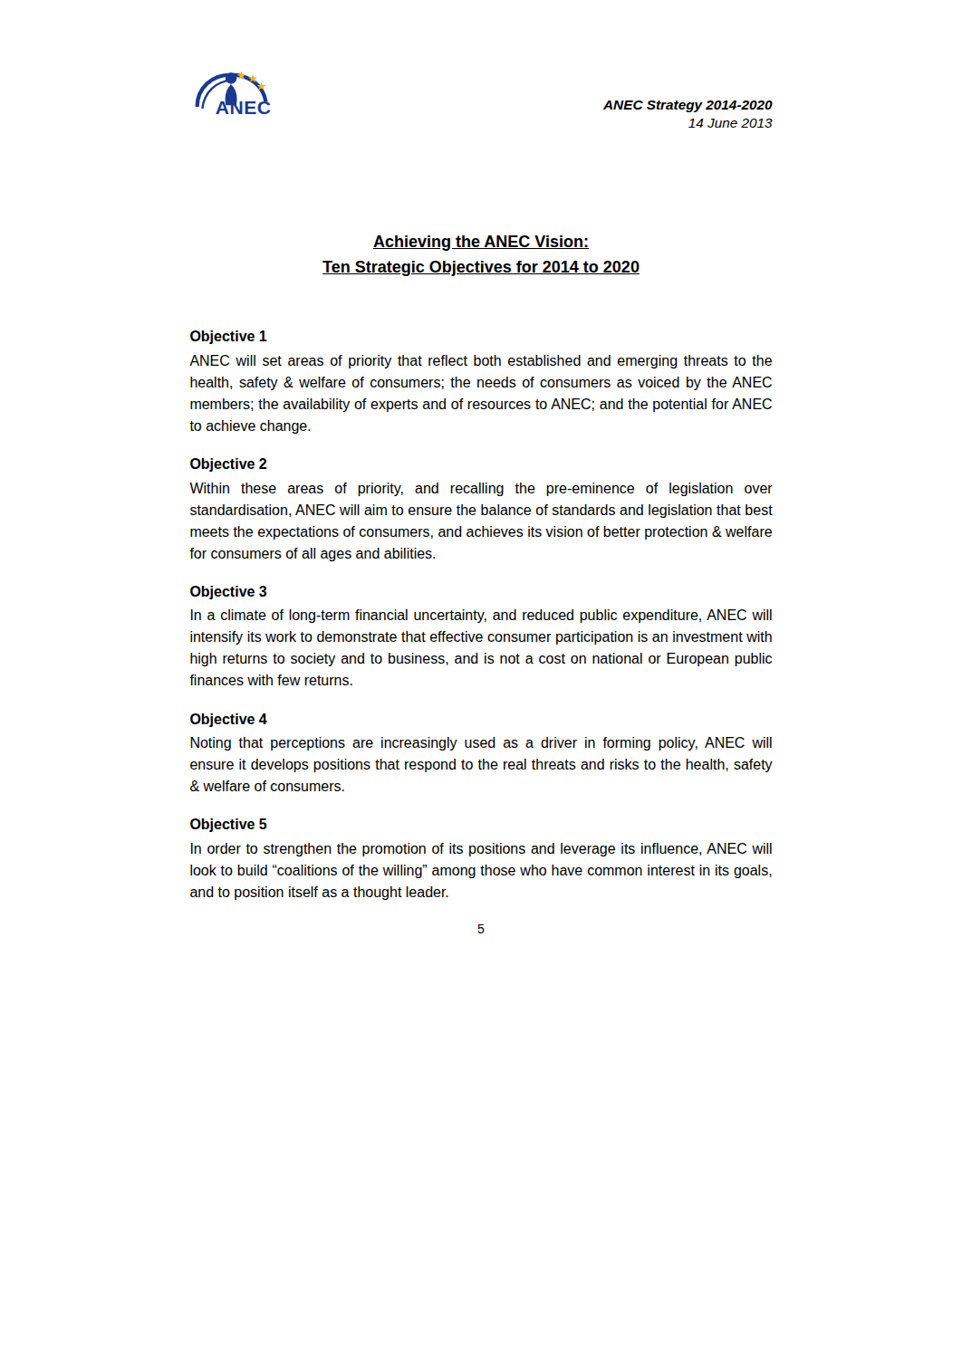ANEC
ANEC Strategy 2014-2020
14 June 2013
Achieving the ANEC Vision: Ten Strategic Objectives for 2014 to 2020
Objective 1
ANEC will set areas of priority that reflect both established and emerging threats to the health, safety & welfare of consumers; the needs of consumers as voiced by the ANEC members; the availability of experts and of resources to ANEC; and the potential for ANEC to achieve change.
Objective 2
Within these areas of priority, and recalling the pre-eminence of legislation over standardisation, ANEC will aim to ensure the balance of standards and legislation that best meets the expectations of consumers, and achieves its vision of better protection & welfare for consumers of all ages and abilities.
Objective 3
In a climate of long-term financial uncertainty, and reduced public expenditure, ANEC will intensify its work to demonstrate that effective consumer participation is an investment with high returns to society and to business, and is not a cost on national or European public finances with few returns.
Objective 4
Noting that perceptions are increasingly used as a driver in forming policy, ANEC will ensure it develops positions that respond to the real threats and risks to the health, safety & welfare of consumers.
Objective 5
In order to strengthen the promotion of its positions and leverage its influence, ANEC will look to build “coalitions of the willing” among those who have common interest in its goals, and to position itself as a thought leader.
5